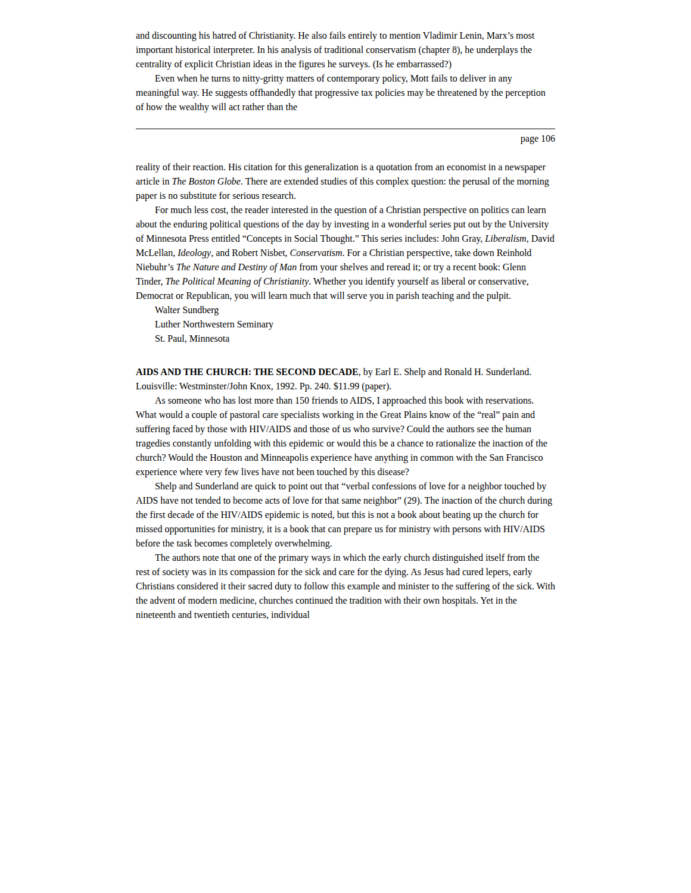and discounting his hatred of Christianity. He also fails entirely to mention Vladimir Lenin, Marx’s most important historical interpreter. In his analysis of traditional conservatism (chapter 8), he underplays the centrality of explicit Christian ideas in the figures he surveys. (Is he embarrassed?)
Even when he turns to nitty-gritty matters of contemporary policy, Mott fails to deliver in any meaningful way. He suggests offhandedly that progressive tax policies may be threatened by the perception of how the wealthy will act rather than the
page 106
reality of their reaction. His citation for this generalization is a quotation from an economist in a newspaper article in The Boston Globe. There are extended studies of this complex question: the perusal of the morning paper is no substitute for serious research.
For much less cost, the reader interested in the question of a Christian perspective on politics can learn about the enduring political questions of the day by investing in a wonderful series put out by the University of Minnesota Press entitled “Concepts in Social Thought.” This series includes: John Gray, Liberalism, David McLellan, Ideology, and Robert Nisbet, Conservatism. For a Christian perspective, take down Reinhold Niebuhr’s The Nature and Destiny of Man from your shelves and reread it; or try a recent book: Glenn Tinder, The Political Meaning of Christianity. Whether you identify yourself as liberal or conservative, Democrat or Republican, you will learn much that will serve you in parish teaching and the pulpit.
Walter Sundberg
Luther Northwestern Seminary
St. Paul, Minnesota
AIDS AND THE CHURCH: THE SECOND DECADE, by Earl E. Shelp and Ronald H. Sunderland. Louisville: Westminster/John Knox, 1992. Pp. 240. $11.99 (paper).
As someone who has lost more than 150 friends to AIDS, I approached this book with reservations. What would a couple of pastoral care specialists working in the Great Plains know of the “real” pain and suffering faced by those with HIV/AIDS and those of us who survive? Could the authors see the human tragedies constantly unfolding with this epidemic or would this be a chance to rationalize the inaction of the church? Would the Houston and Minneapolis experience have anything in common with the San Francisco experience where very few lives have not been touched by this disease?
Shelp and Sunderland are quick to point out that “verbal confessions of love for a neighbor touched by AIDS have not tended to become acts of love for that same neighbor” (29). The inaction of the church during the first decade of the HIV/AIDS epidemic is noted, but this is not a book about beating up the church for missed opportunities for ministry, it is a book that can prepare us for ministry with persons with HIV/AIDS before the task becomes completely overwhelming.
The authors note that one of the primary ways in which the early church distinguished itself from the rest of society was in its compassion for the sick and care for the dying. As Jesus had cured lepers, early Christians considered it their sacred duty to follow this example and minister to the suffering of the sick. With the advent of modern medicine, churches continued the tradition with their own hospitals. Yet in the nineteenth and twentieth centuries, individual